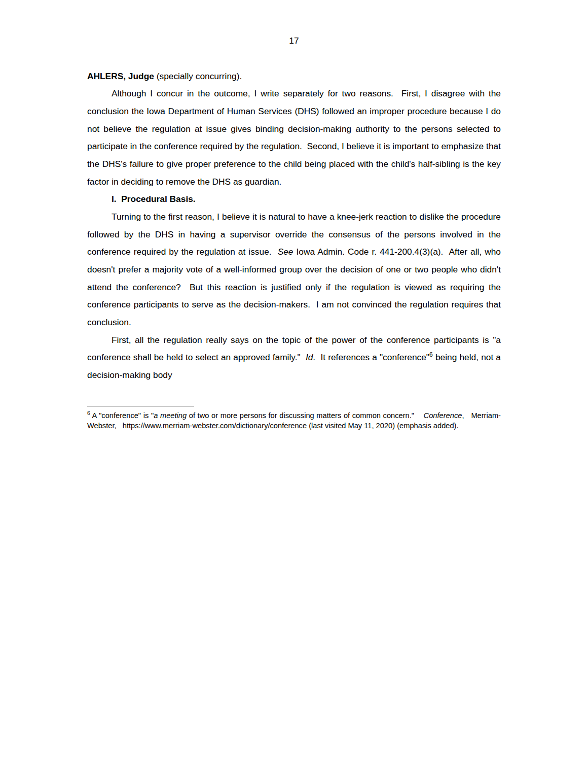17
AHLERS, Judge (specially concurring).
Although I concur in the outcome, I write separately for two reasons. First, I disagree with the conclusion the Iowa Department of Human Services (DHS) followed an improper procedure because I do not believe the regulation at issue gives binding decision-making authority to the persons selected to participate in the conference required by the regulation. Second, I believe it is important to emphasize that the DHS's failure to give proper preference to the child being placed with the child's half-sibling is the key factor in deciding to remove the DHS as guardian.
I. Procedural Basis.
Turning to the first reason, I believe it is natural to have a knee-jerk reaction to dislike the procedure followed by the DHS in having a supervisor override the consensus of the persons involved in the conference required by the regulation at issue. See Iowa Admin. Code r. 441-200.4(3)(a). After all, who doesn't prefer a majority vote of a well-informed group over the decision of one or two people who didn't attend the conference? But this reaction is justified only if the regulation is viewed as requiring the conference participants to serve as the decision-makers. I am not convinced the regulation requires that conclusion.
First, all the regulation really says on the topic of the power of the conference participants is "a conference shall be held to select an approved family." Id. It references a "conference"6 being held, not a decision-making body
6 A "conference" is "a meeting of two or more persons for discussing matters of common concern." Conference, Merriam-Webster, https://www.merriam-webster.com/dictionary/conference (last visited May 11, 2020) (emphasis added).